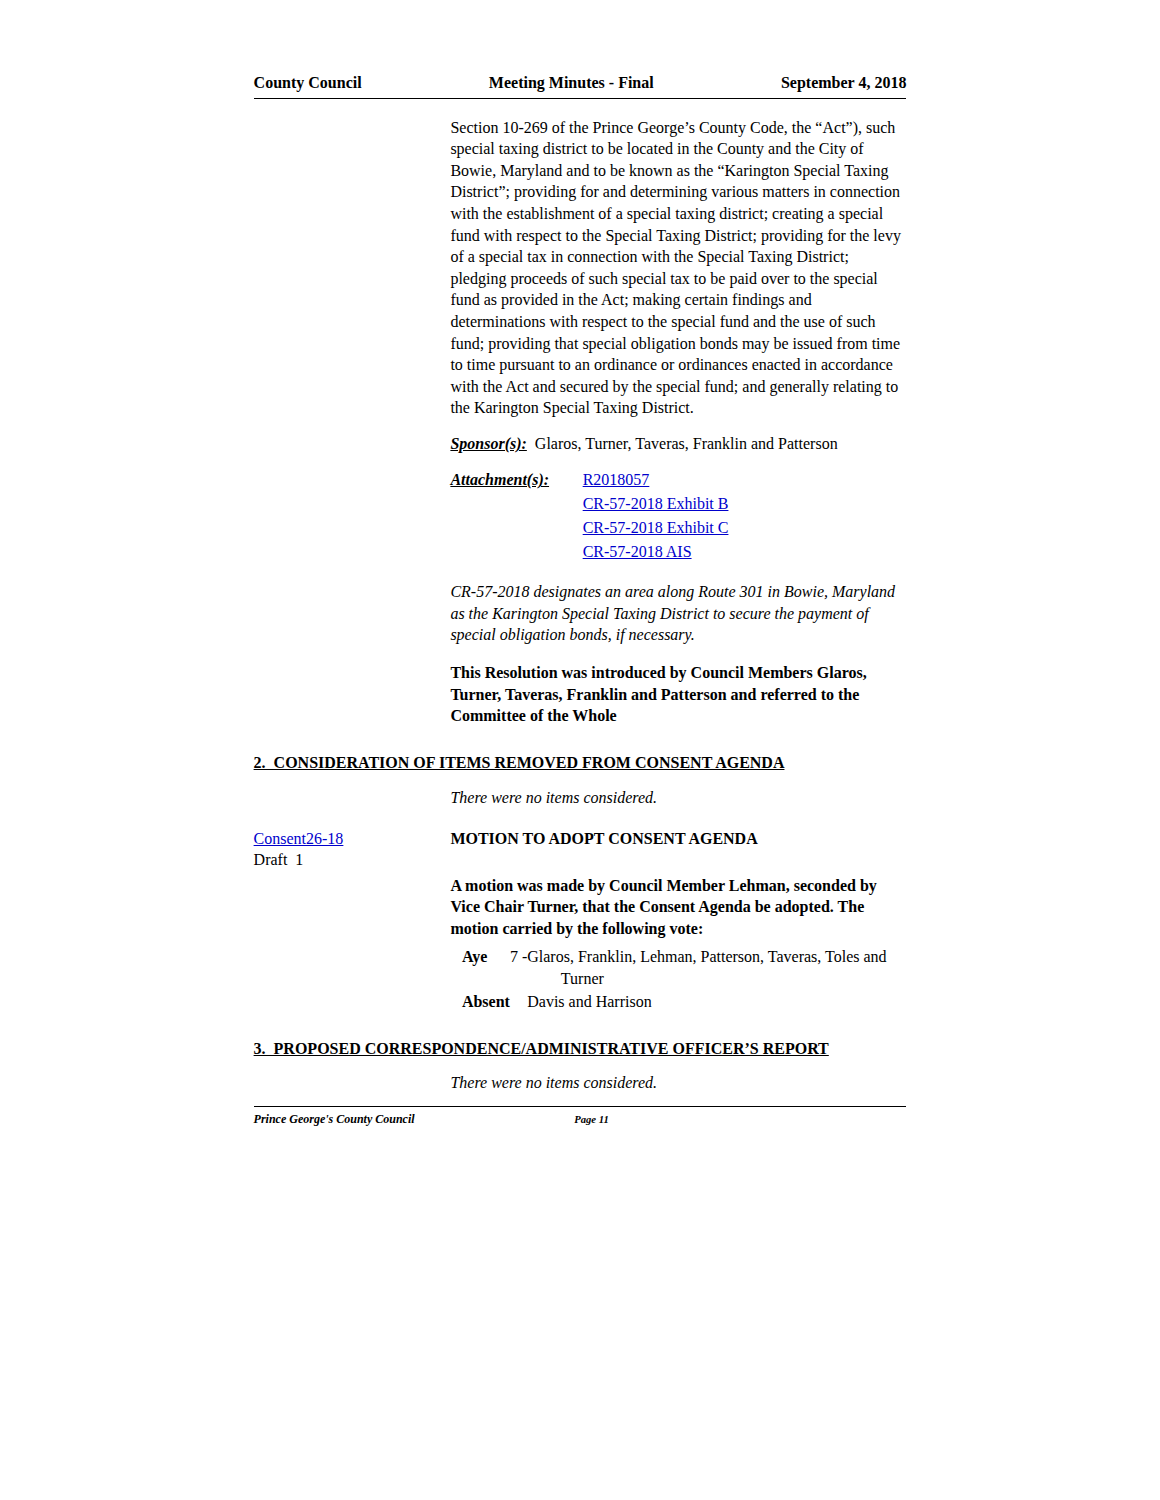County Council
Meeting Minutes - Final
September 4, 2018
Section 10-269 of the Prince George’s County Code, the “Act”), such special taxing district to be located in the County and the City of Bowie, Maryland and to be known as the “Karington Special Taxing District”; providing for and determining various matters in connection with the establishment of a special taxing district; creating a special fund with respect to the Special Taxing District; providing for the levy of a special tax in connection with the Special Taxing District; pledging proceeds of such special tax to be paid over to the special fund as provided in the Act; making certain findings and determinations with respect to the special fund and the use of such fund; providing that special obligation bonds may be issued from time to time pursuant to an ordinance or ordinances enacted in accordance with the Act and secured by the special fund; and generally relating to the Karington Special Taxing District.
Sponsor(s): Glaros, Turner, Taveras, Franklin and Patterson
Attachment(s):
R2018057
CR-57-2018 Exhibit B
CR-57-2018 Exhibit C
CR-57-2018 AIS
CR-57-2018 designates an area along Route 301 in Bowie, Maryland as the Karington Special Taxing District to secure the payment of special obligation bonds, if necessary.
This Resolution was introduced by Council Members Glaros, Turner, Taveras, Franklin and Patterson and referred to the Committee of the Whole
2. CONSIDERATION OF ITEMS REMOVED FROM CONSENT AGENDA
There were no items considered.
Consent26-18 Draft 1
MOTION TO ADOPT CONSENT AGENDA
A motion was made by Council Member Lehman, seconded by Vice Chair Turner, that the Consent Agenda be adopted. The motion carried by the following vote:
| Aye | 7 - | Glaros, Franklin, Lehman, Patterson, Taveras, Toles and Turner |
| Absent | | Davis and Harrison |
3. PROPOSED CORRESPONDENCE/ADMINISTRATIVE OFFICER’S REPORT
There were no items considered.
Prince George's County Council
Page 11